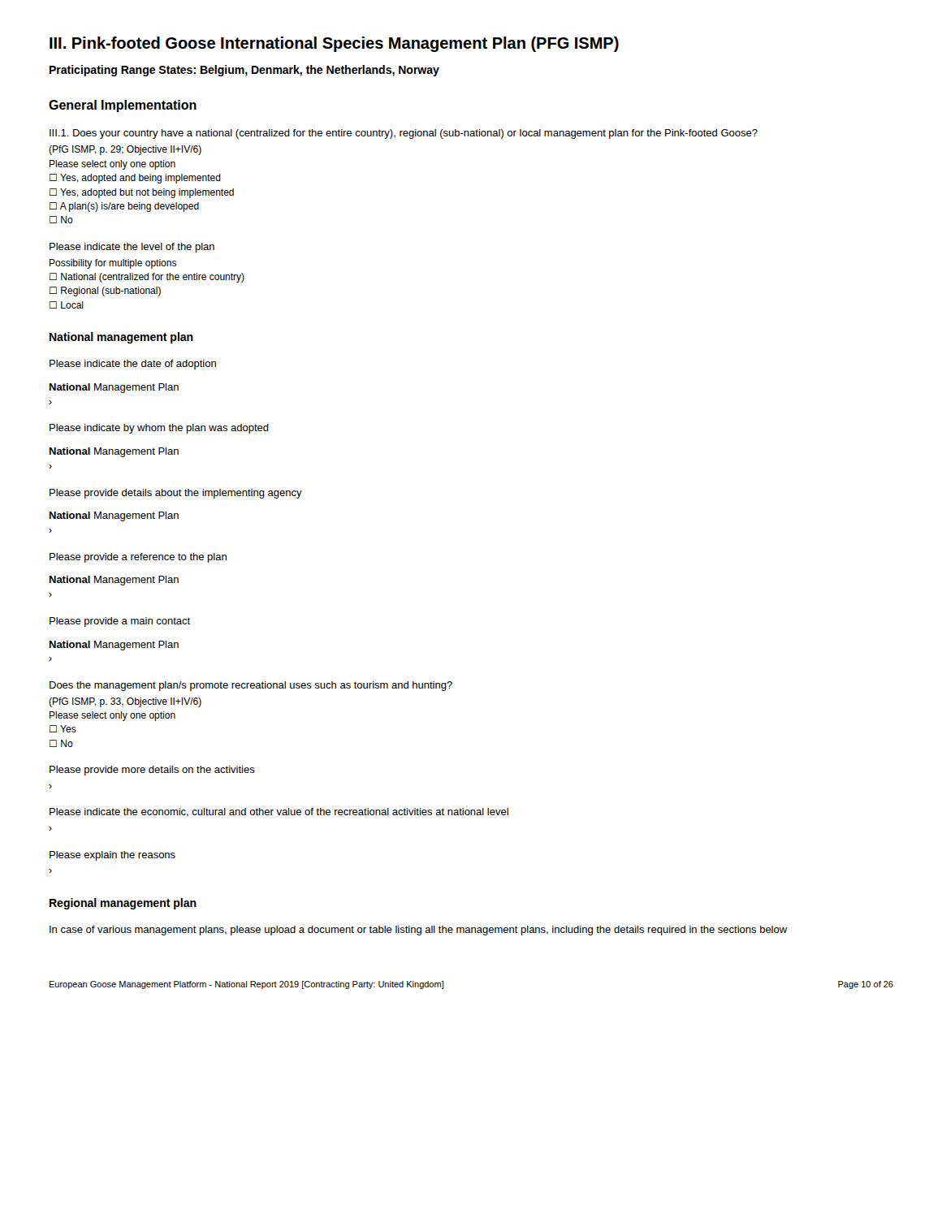III. Pink-footed Goose International Species Management Plan (PFG ISMP)
Praticipating Range States: Belgium, Denmark, the Netherlands, Norway
General Implementation
III.1. Does your country have a national (centralized for the entire country), regional (sub-national) or local management plan for the Pink-footed Goose?
(PfG ISMP, p. 29; Objective II+IV/6)
Please select only one option
☐ Yes, adopted and being implemented
☐ Yes, adopted but not being implemented
☐ A plan(s) is/are being developed
☐ No
Please indicate the level of the plan
Possibility for multiple options
☐ National (centralized for the entire country)
☐ Regional (sub-national)
☐ Local
National management plan
Please indicate the date of adoption
National Management Plan
›
Please indicate by whom the plan was adopted
National Management Plan
›
Please provide details about the implementing agency
National Management Plan
›
Please provide a reference to the plan
National Management Plan
›
Please provide a main contact
National Management Plan
›
Does the management plan/s promote recreational uses such as tourism and hunting?
(PfG ISMP, p. 33, Objective II+IV/6)
Please select only one option
☐ Yes
☐ No
Please provide more details on the activities
›
Please indicate the economic, cultural and other value of the recreational activities at national level
›
Please explain the reasons
›
Regional management plan
In case of various management plans, please upload a document or table listing all the management plans, including the details required in the sections below
European Goose Management Platform - National Report 2019 [Contracting Party: United Kingdom] Page 10 of 26